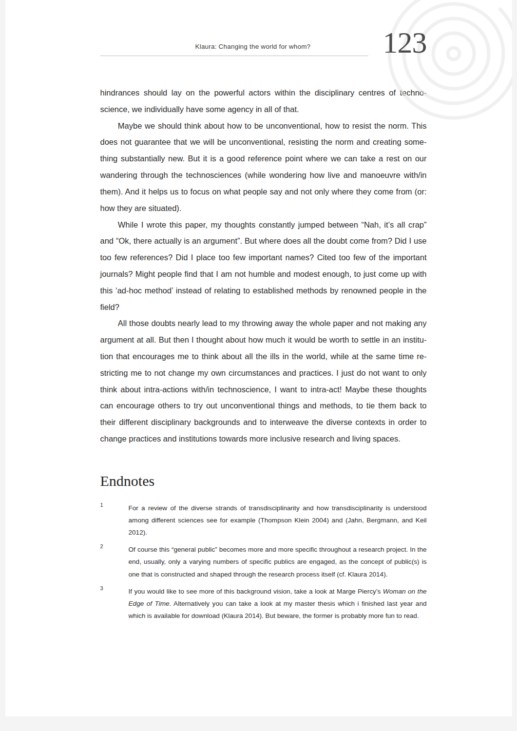Klaura: Changing the world for whom?
123
hindrances should lay on the powerful actors within the disciplinary centres of technoscience, we individually have some agency in all of that.
Maybe we should think about how to be unconventional, how to resist the norm. This does not guarantee that we will be unconventional, resisting the norm and creating something substantially new. But it is a good reference point where we can take a rest on our wandering through the technosciences (while wondering how live and manoeuvre with/in them). And it helps us to focus on what people say and not only where they come from (or: how they are situated).
While I wrote this paper, my thoughts constantly jumped between “Nah, it’s all crap” and “Ok, there actually is an argument”. But where does all the doubt come from? Did I use too few references? Did I place too few important names? Cited too few of the important journals? Might people find that I am not humble and modest enough, to just come up with this ‘ad-hoc method’ instead of relating to established methods by renowned people in the field?
All those doubts nearly lead to my throwing away the whole paper and not making any argument at all. But then I thought about how much it would be worth to settle in an institution that encourages me to think about all the ills in the world, while at the same time restricting me to not change my own circumstances and practices. I just do not want to only think about intra-actions with/in technoscience, I want to intra-act! Maybe these thoughts can encourage others to try out unconventional things and methods, to tie them back to their different disciplinary backgrounds and to interweave the diverse contexts in order to change practices and institutions towards more inclusive research and living spaces.
Endnotes
1 For a review of the diverse strands of transdisciplinarity and how transdisciplinarity is understood among different sciences see for example (Thompson Klein 2004) and (Jahn, Bergmann, and Keil 2012).
2 Of course this “general public” becomes more and more specific throughout a research project. In the end, usually, only a varying numbers of specific publics are engaged, as the concept of public(s) is one that is constructed and shaped through the research process itself (cf. Klaura 2014).
3 If you would like to see more of this background vision, take a look at Marge Piercy’s Woman on the Edge of Time. Alternatively you can take a look at my master thesis which i finished last year and which is available for download (Klaura 2014). But beware, the former is probably more fun to read.